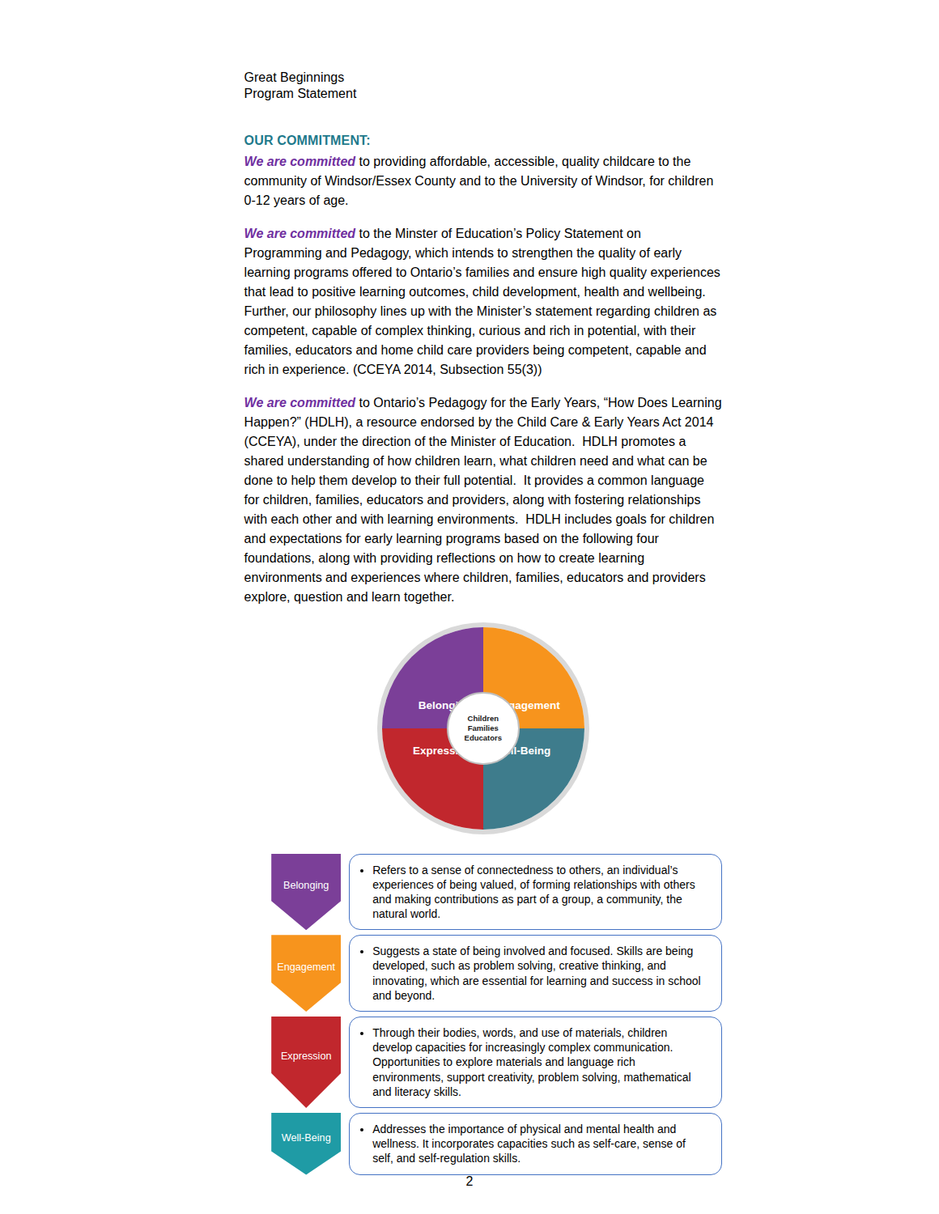Great Beginnings
Program Statement
OUR COMMITMENT:
We are committed to providing affordable, accessible, quality childcare to the community of Windsor/Essex County and to the University of Windsor, for children 0-12 years of age.
We are committed to the Minster of Education’s Policy Statement on Programming and Pedagogy, which intends to strengthen the quality of early learning programs offered to Ontario’s families and ensure high quality experiences that lead to positive learning outcomes, child development, health and wellbeing. Further, our philosophy lines up with the Minister’s statement regarding children as competent, capable of complex thinking, curious and rich in potential, with their families, educators and home child care providers being competent, capable and rich in experience. (CCEYA 2014, Subsection 55(3))
We are committed to Ontario’s Pedagogy for the Early Years, “How Does Learning Happen?” (HDLH), a resource endorsed by the Child Care & Early Years Act 2014 (CCEYA), under the direction of the Minister of Education. HDLH promotes a shared understanding of how children learn, what children need and what can be done to help them develop to their full potential. It provides a common language for children, families, educators and providers, along with fostering relationships with each other and with learning environments. HDLH includes goals for children and expectations for early learning programs based on the following four foundations, along with providing reflections on how to create learning environments and experiences where children, families, educators and providers explore, question and learn together.
Belonging
Engagement
Expression
Well-Being
Children Families Educators
Belonging
Refers to a sense of connectedness to others, an individual’s experiences of being valued, of forming relationships with others and making contributions as part of a group, a community, the natural world.
Engagement
Suggests a state of being involved and focused. Skills are being developed, such as problem solving, creative thinking, and innovating, which are essential for learning and success in school and beyond.
Expression
Through their bodies, words, and use of materials, children develop capacities for increasingly complex communication. Opportunities to explore materials and language rich environments, support creativity, problem solving, mathematical and literacy skills.
Well-Being
Addresses the importance of physical and mental health and wellness. It incorporates capacities such as self-care, sense of self, and self-regulation skills.
2